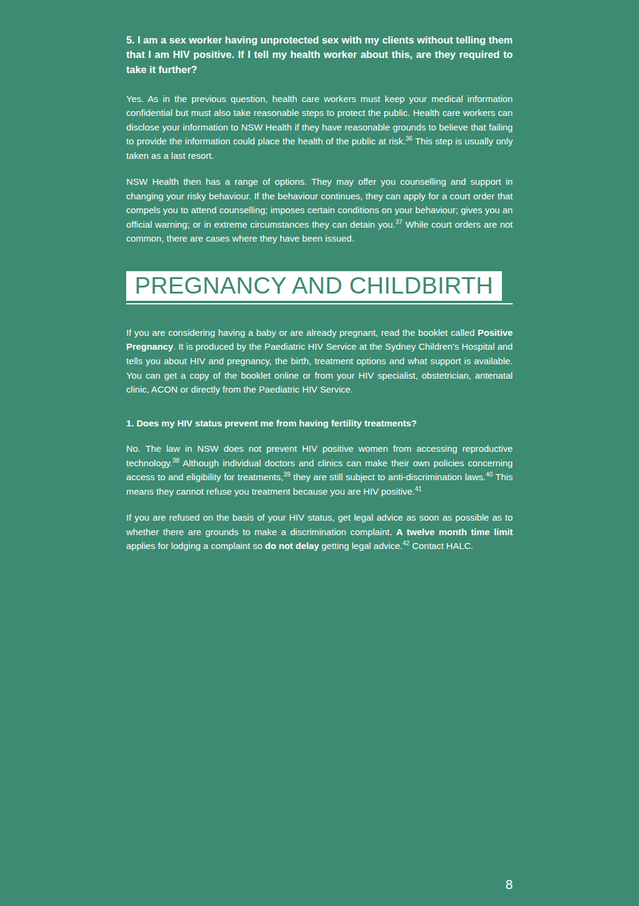5. I am a sex worker having unprotected sex with my clients without telling them that I am HIV positive. If I tell my health worker about this, are they required to take it further?
Yes. As in the previous question, health care workers must keep your medical information confidential but must also take reasonable steps to protect the public. Health care workers can disclose your information to NSW Health if they have reasonable grounds to believe that failing to provide the information could place the health of the public at risk.36 This step is usually only taken as a last resort.
NSW Health then has a range of options. They may offer you counselling and support in changing your risky behaviour. If the behaviour continues, they can apply for a court order that compels you to attend counselling; imposes certain conditions on your behaviour; gives you an official warning; or in extreme circumstances they can detain you.37 While court orders are not common, there are cases where they have been issued.
PREGNANCY AND CHILDBIRTH
If you are considering having a baby or are already pregnant, read the booklet called Positive Pregnancy. It is produced by the Paediatric HIV Service at the Sydney Children's Hospital and tells you about HIV and pregnancy, the birth, treatment options and what support is available. You can get a copy of the booklet online or from your HIV specialist, obstetrician, antenatal clinic, ACON or directly from the Paediatric HIV Service.
1. Does my HIV status prevent me from having fertility treatments?
No. The law in NSW does not prevent HIV positive women from accessing reproductive technology.38 Although individual doctors and clinics can make their own policies concerning access to and eligibility for treatments,39 they are still subject to anti-discrimination laws.40 This means they cannot refuse you treatment because you are HIV positive.41
If you are refused on the basis of your HIV status, get legal advice as soon as possible as to whether there are grounds to make a discrimination complaint. A twelve month time limit applies for lodging a complaint so do not delay getting legal advice.42 Contact HALC.
8